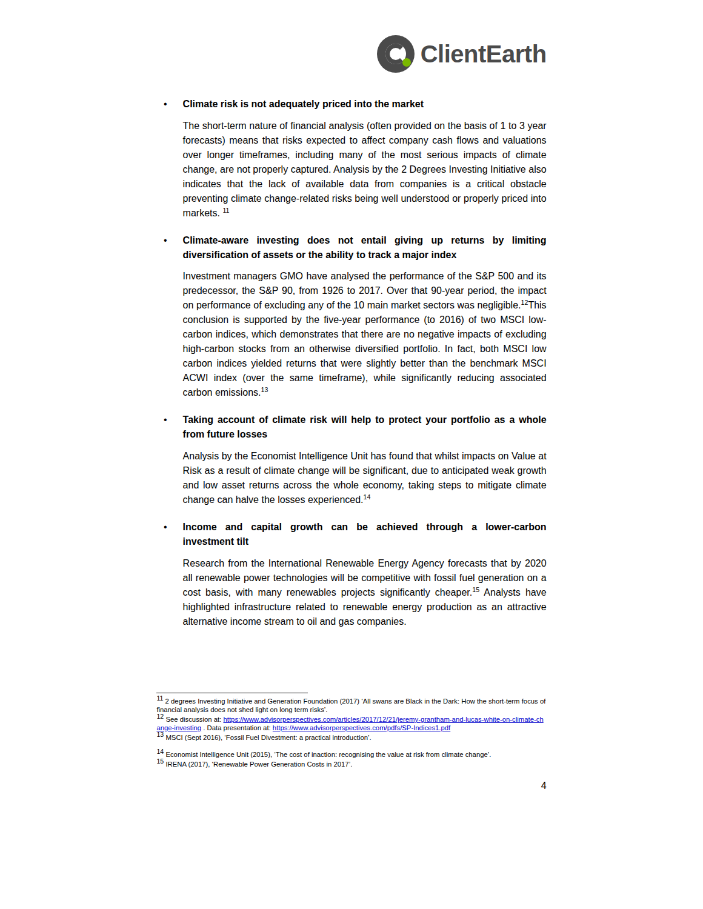ClientEarth
Climate risk is not adequately priced into the market
The short-term nature of financial analysis (often provided on the basis of 1 to 3 year forecasts) means that risks expected to affect company cash flows and valuations over longer timeframes, including many of the most serious impacts of climate change, are not properly captured. Analysis by the 2 Degrees Investing Initiative also indicates that the lack of available data from companies is a critical obstacle preventing climate change-related risks being well understood or properly priced into markets. 11
Climate-aware investing does not entail giving up returns by limiting diversification of assets or the ability to track a major index
Investment managers GMO have analysed the performance of the S&P 500 and its predecessor, the S&P 90, from 1926 to 2017. Over that 90-year period, the impact on performance of excluding any of the 10 main market sectors was negligible.12This conclusion is supported by the five-year performance (to 2016) of two MSCI low-carbon indices, which demonstrates that there are no negative impacts of excluding high-carbon stocks from an otherwise diversified portfolio. In fact, both MSCI low carbon indices yielded returns that were slightly better than the benchmark MSCI ACWI index (over the same timeframe), while significantly reducing associated carbon emissions.13
Taking account of climate risk will help to protect your portfolio as a whole from future losses
Analysis by the Economist Intelligence Unit has found that whilst impacts on Value at Risk as a result of climate change will be significant, due to anticipated weak growth and low asset returns across the whole economy, taking steps to mitigate climate change can halve the losses experienced.14
Income and capital growth can be achieved through a lower-carbon investment tilt
Research from the International Renewable Energy Agency forecasts that by 2020 all renewable power technologies will be competitive with fossil fuel generation on a cost basis, with many renewables projects significantly cheaper.15 Analysts have highlighted infrastructure related to renewable energy production as an attractive alternative income stream to oil and gas companies.
11 2 degrees Investing Initiative and Generation Foundation (2017) ‘All swans are Black in the Dark: How the short-term focus of financial analysis does not shed light on long term risks’.
12 See discussion at: https://www.advisorperspectives.com/articles/2017/12/21/jeremy-grantham-and-lucas-white-on-climate-change-investing . Data presentation at: https://www.advisorperspectives.com/pdfs/SP-Indices1.pdf
13 MSCI (Sept 2016), ‘Fossil Fuel Divestment: a practical introduction’.
14 Economist Intelligence Unit (2015), ‘The cost of inaction: recognising the value at risk from climate change’.
15 IRENA (2017), ‘Renewable Power Generation Costs in 2017’.
4